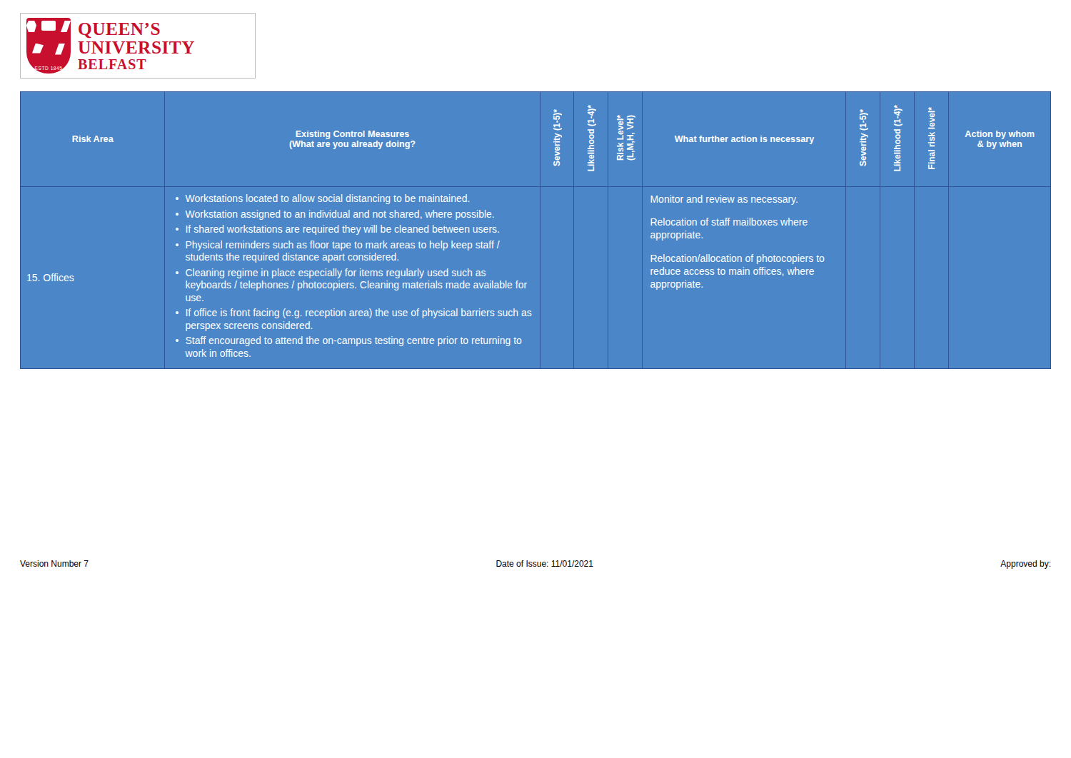ESTD 1845
QUEEN’S
UNIVERSITY
BELFAST
| Risk Area | Existing Control Measures (What are you already doing? | Severity (1-5)* | Likelihood (1-4)* | Risk Level* (L,M,H, VH) | What further action is necessary | Severity (1-5)* | Likelihood (1-4)* | Final risk level* | Action by whom & by when |
| --- | --- | --- | --- | --- | --- | --- | --- | --- | --- |
| 15. Offices | Workstations located to allow social distancing to be maintained. Workstation assigned to an individual and not shared, where possible. If shared workstations are required they will be cleaned between users. Physical reminders such as floor tape to mark areas to help keep staff / students the required distance apart considered. Cleaning regime in place especially for items regularly used such as keyboards / telephones / photocopiers. Cleaning materials made available for use. If office is front facing (e.g. reception area) the use of physical barriers such as perspex screens considered. Staff encouraged to attend the on-campus testing centre prior to returning to work in offices. | | | | Monitor and review as necessary. Relocation of staff mailboxes where appropriate. Relocation/allocation of photocopiers to reduce access to main offices, where appropriate. | | | | |
Version Number 7
Date of Issue: 11/01/2021
Approved by: